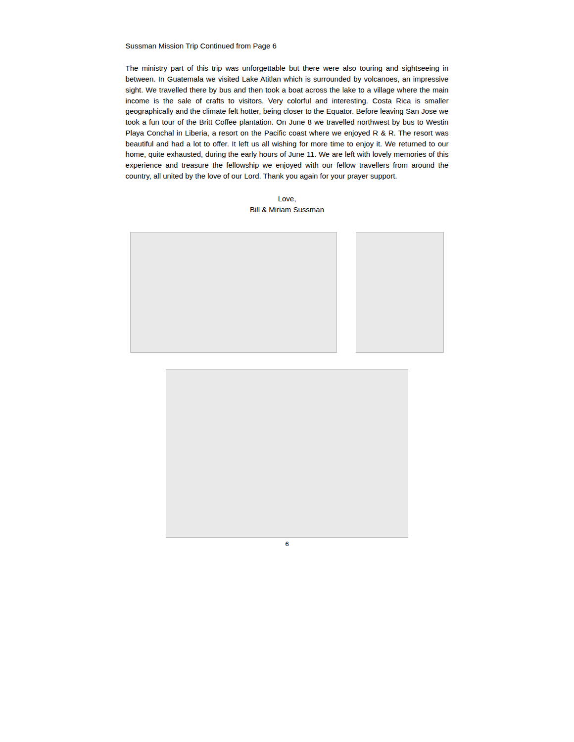Sussman Mission Trip Continued from Page 6
The ministry part of this trip was unforgettable but there were also touring and sightseeing in between. In Guatemala we visited Lake Atitlan which is surrounded by volcanoes, an impressive sight. We travelled there by bus and then took a boat across the lake to a village where the main income is the sale of crafts to visitors. Very colorful and interesting. Costa Rica is smaller geographically and the climate felt hotter, being closer to the Equator. Before leaving San Jose we took a fun tour of the Britt Coffee plantation. On June 8 we travelled northwest by bus to Westin Playa Conchal in Liberia, a resort on the Pacific coast where we enjoyed R & R. The resort was beautiful and had a lot to offer. It left us all wishing for more time to enjoy it. We returned to our home, quite exhausted, during the early hours of June 11. We are left with lovely memories of this experience and treasure the fellowship we enjoyed with our fellow travellers from around the country, all united by the love of our Lord. Thank you again for your prayer support.
Love,
Bill & Miriam Sussman
6